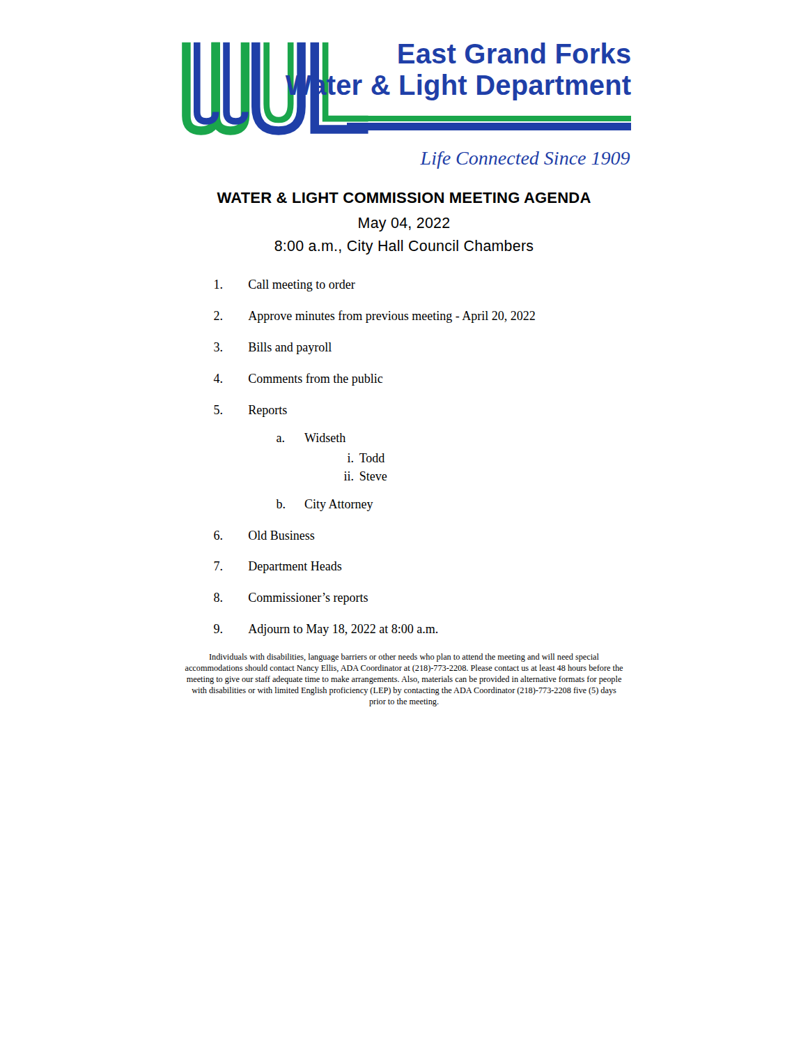East Grand Forks
Water & Light Department
Life Connected Since 1909
WATER & LIGHT COMMISSION MEETING AGENDA
May 04, 2022
8:00 a.m., City Hall Council Chambers
1. Call meeting to order
2. Approve minutes from previous meeting - April 20, 2022
3. Bills and payroll
4. Comments from the public
5. Reports
a. Widseth
i. Todd
ii. Steve
b. City Attorney
6. Old Business
7. Department Heads
8. Commissioner’s reports
9. Adjourn to May 18, 2022 at 8:00 a.m.
Individuals with disabilities, language barriers or other needs who plan to attend the meeting and will need special accommodations should contact Nancy Ellis, ADA Coordinator at (218)-773-2208. Please contact us at least 48 hours before the meeting to give our staff adequate time to make arrangements. Also, materials can be provided in alternative formats for people with disabilities or with limited English proficiency (LEP) by contacting the ADA Coordinator (218)-773-2208 five (5) days prior to the meeting.